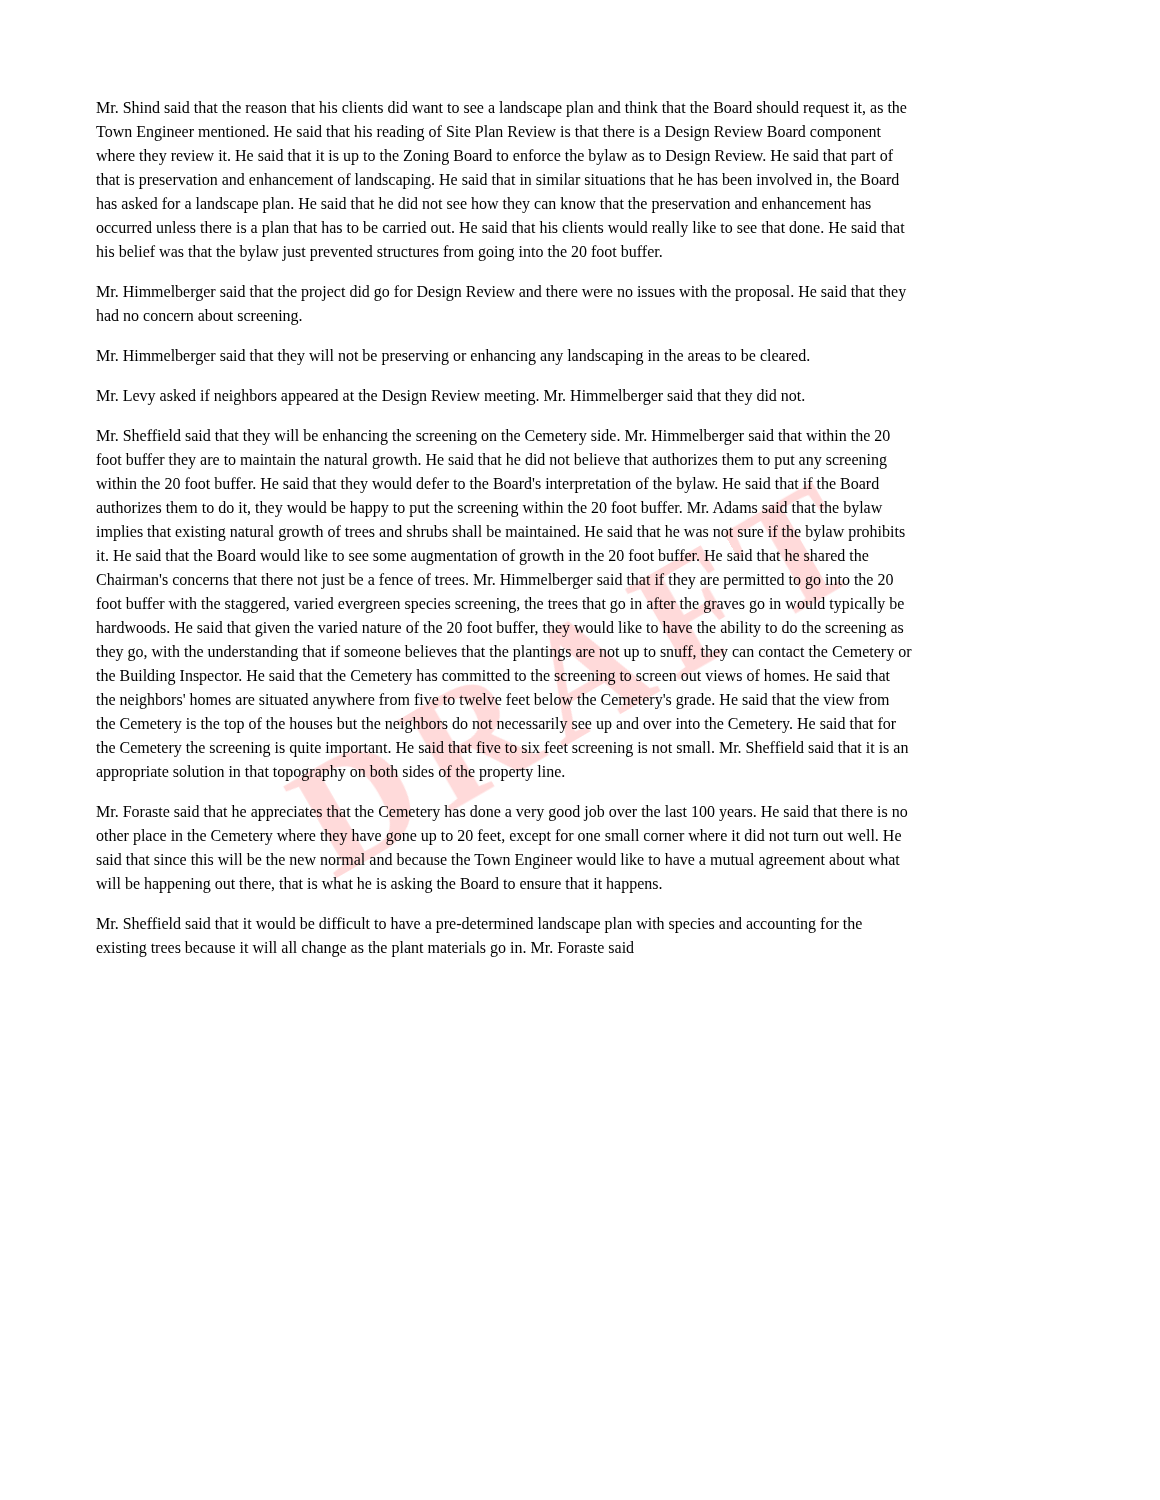DRAFT
Mr. Shind said that the reason that his clients did want to see a landscape plan and think that the Board should request it, as the Town Engineer mentioned. He said that his reading of Site Plan Review is that there is a Design Review Board component where they review it. He said that it is up to the Zoning Board to enforce the bylaw as to Design Review. He said that part of that is preservation and enhancement of landscaping. He said that in similar situations that he has been involved in, the Board has asked for a landscape plan. He said that he did not see how they can know that the preservation and enhancement has occurred unless there is a plan that has to be carried out. He said that his clients would really like to see that done. He said that his belief was that the bylaw just prevented structures from going into the 20 foot buffer.
Mr. Himmelberger said that the project did go for Design Review and there were no issues with the proposal. He said that they had no concern about screening.
Mr. Himmelberger said that they will not be preserving or enhancing any landscaping in the areas to be cleared.
Mr. Levy asked if neighbors appeared at the Design Review meeting. Mr. Himmelberger said that they did not.
Mr. Sheffield said that they will be enhancing the screening on the Cemetery side. Mr. Himmelberger said that within the 20 foot buffer they are to maintain the natural growth. He said that he did not believe that authorizes them to put any screening within the 20 foot buffer. He said that they would defer to the Board's interpretation of the bylaw. He said that if the Board authorizes them to do it, they would be happy to put the screening within the 20 foot buffer. Mr. Adams said that the bylaw implies that existing natural growth of trees and shrubs shall be maintained. He said that he was not sure if the bylaw prohibits it. He said that the Board would like to see some augmentation of growth in the 20 foot buffer. He said that he shared the Chairman's concerns that there not just be a fence of trees. Mr. Himmelberger said that if they are permitted to go into the 20 foot buffer with the staggered, varied evergreen species screening, the trees that go in after the graves go in would typically be hardwoods. He said that given the varied nature of the 20 foot buffer, they would like to have the ability to do the screening as they go, with the understanding that if someone believes that the plantings are not up to snuff, they can contact the Cemetery or the Building Inspector. He said that the Cemetery has committed to the screening to screen out views of homes. He said that the neighbors' homes are situated anywhere from five to twelve feet below the Cemetery's grade. He said that the view from the Cemetery is the top of the houses but the neighbors do not necessarily see up and over into the Cemetery. He said that for the Cemetery the screening is quite important. He said that five to six feet screening is not small. Mr. Sheffield said that it is an appropriate solution in that topography on both sides of the property line.
Mr. Foraste said that he appreciates that the Cemetery has done a very good job over the last 100 years. He said that there is no other place in the Cemetery where they have gone up to 20 feet, except for one small corner where it did not turn out well. He said that since this will be the new normal and because the Town Engineer would like to have a mutual agreement about what will be happening out there, that is what he is asking the Board to ensure that it happens.
Mr. Sheffield said that it would be difficult to have a pre-determined landscape plan with species and accounting for the existing trees because it will all change as the plant materials go in. Mr. Foraste said